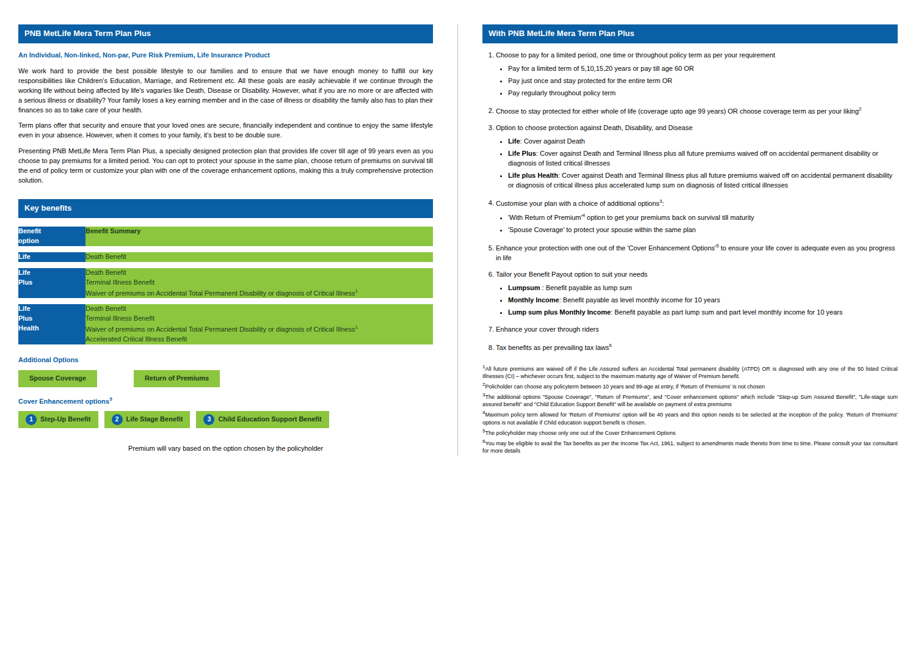PNB MetLife Mera Term Plan Plus
An Individual, Non-linked, Non-par, Pure Risk Premium, Life Insurance Product
We work hard to provide the best possible lifestyle to our families and to ensure that we have enough money to fulfill our key responsibilities like Children's Education, Marriage, and Retirement etc. All these goals are easily achievable if we continue through the working life without being affected by life's vagaries like Death, Disease or Disability. However, what if you are no more or are affected with a serious illness or disability? Your family loses a key earning member and in the case of illness or disability the family also has to plan their finances so as to take care of your health.
Term plans offer that security and ensure that your loved ones are secure, financially independent and continue to enjoy the same lifestyle even in your absence. However, when it comes to your family, it's best to be double sure.
Presenting PNB MetLife Mera Term Plan Plus, a specially designed protection plan that provides life cover till age of 99 years even as you choose to pay premiums for a limited period. You can opt to protect your spouse in the same plan, choose return of premiums on survival till the end of policy term or customize your plan with one of the coverage enhancement options, making this a truly comprehensive protection solution.
Key benefits
| Benefit option | Benefit Summary |
| Life | Death Benefit |
| Life Plus | Death Benefit Terminal Illness Benefit Waiver of premiums on Accidental Total Permanent Disability or diagnosis of Critical Illness 1 |
| Life Plus Health | Death Benefit Terminal Illness Benefit Waiver of premiums on Accidental Total Permanent Disability or diagnosis of Critical Illness 1 Accelerated Critical Illness Benefit |
Additional Options
Spouse Coverage
Return of Premiums
Cover Enhancement options5
1 Step-Up Benefit
2 Life Stage Benefit
3 Child Education Support Benefit
Premium will vary based on the option chosen by the policyholder
With PNB MetLife Mera Term Plan Plus
Choose to pay for a limited period, one time or throughout policy term as per your requirement
Pay for a limited term of 5,10,15,20 years or pay till age 60 OR
Pay just once and stay protected for the entire term OR
Pay regularly throughout policy term
Choose to stay protected for either whole of life (coverage upto age 99 years) OR choose coverage term as per your liking2
Option to choose protection against Death, Disability, and Disease
Life: Cover against Death
Life Plus: Cover against Death and Terminal Illness plus all future premiums waived off on accidental permanent disability or diagnosis of listed critical illnesses
Life plus Health: Cover against Death and Terminal Illness plus all future premiums waived off on accidental permanent disability or diagnosis of critical illness plus accelerated lump sum on diagnosis of listed critical illnesses
Customise your plan with a choice of additional options3:
'With Return of Premium'4 option to get your premiums back on survival till maturity
'Spouse Coverage' to protect your spouse within the same plan
Enhance your protection with one out of the 'Cover Enhancement Options'5 to ensure your life cover is adequate even as you progress in life
Tailor your Benefit Payout option to suit your needs
Lumpsum : Benefit payable as lump sum
Monthly Income: Benefit payable as level monthly income for 10 years
Lump sum plus Monthly Income: Benefit payable as part lump sum and part level monthly income for 10 years
Enhance your cover through riders
Tax benefits as per prevailing tax laws6
1All future premiums are waived off if the Life Assured suffers an Accidental Total permanent disability (ATPD) OR is diagnosed with any one of the 50 listed Critical Illnesses (CI) – whichever occurs first, subject to the maximum maturity age of Waiver of Premium benefit.
2Policholder can choose any policyterm between 10 years and 99-age at entry, if 'Return of Premiums' is not chosen
3The additional options "Spouse Coverage", "Return of Premiums", and "Cover enhancement options" which include "Step-up Sum Assured Benefit", "Life-stage sum assured benefit" and "Child Education Support Benefit" will be available on payment of extra premiums
4Maximum policy term allowed for 'Return of Premiums' option will be 40 years and this option needs to be selected at the inception of the policy. 'Return of Premiums' options is not available if Child education support benefit is chosen.
5The policyholder may choose only one out of the Cover Enhancement Options
6You may be eligible to avail the Tax benefits as per the Income Tax Act, 1961, subject to amendments made thereto from time to time. Please consult your tax consultant for more details